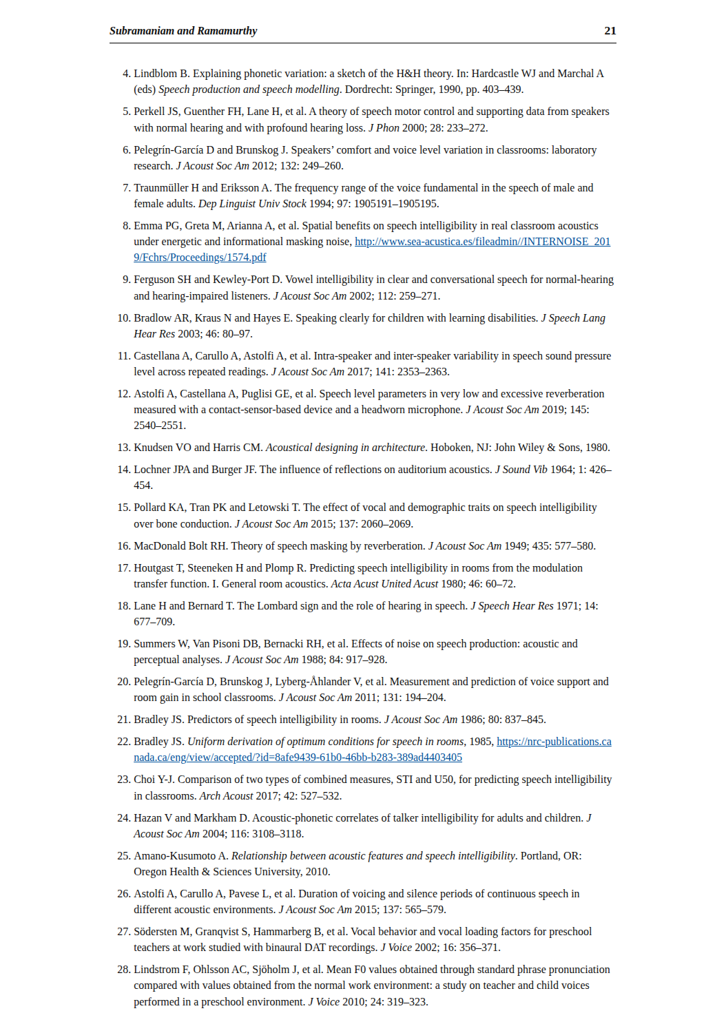Subramaniam and Ramamurthy 21
Lindblom B. Explaining phonetic variation: a sketch of the H&H theory. In: Hardcastle WJ and Marchal A (eds) Speech production and speech modelling. Dordrecht: Springer, 1990, pp. 403–439.
Perkell JS, Guenther FH, Lane H, et al. A theory of speech motor control and supporting data from speakers with normal hearing and with profound hearing loss. J Phon 2000; 28: 233–272.
Pelegrín-García D and Brunskog J. Speakers’ comfort and voice level variation in classrooms: laboratory research. J Acoust Soc Am 2012; 132: 249–260.
Traunmüller H and Eriksson A. The frequency range of the voice fundamental in the speech of male and female adults. Dep Linguist Univ Stock 1994; 97: 1905191–1905195.
Emma PG, Greta M, Arianna A, et al. Spatial benefits on speech intelligibility in real classroom acoustics under energetic and informational masking noise, http://www.sea-acustica.es/fileadmin//INTERNOISE_2019/Fchrs/Proceedings/1574.pdf
Ferguson SH and Kewley-Port D. Vowel intelligibility in clear and conversational speech for normal-hearing and hearing-impaired listeners. J Acoust Soc Am 2002; 112: 259–271.
Bradlow AR, Kraus N and Hayes E. Speaking clearly for children with learning disabilities. J Speech Lang Hear Res 2003; 46: 80–97.
Castellana A, Carullo A, Astolfi A, et al. Intra-speaker and inter-speaker variability in speech sound pressure level across repeated readings. J Acoust Soc Am 2017; 141: 2353–2363.
Astolfi A, Castellana A, Puglisi GE, et al. Speech level parameters in very low and excessive reverberation measured with a contact-sensor-based device and a headworn microphone. J Acoust Soc Am 2019; 145: 2540–2551.
Knudsen VO and Harris CM. Acoustical designing in architecture. Hoboken, NJ: John Wiley & Sons, 1980.
Lochner JPA and Burger JF. The influence of reflections on auditorium acoustics. J Sound Vib 1964; 1: 426–454.
Pollard KA, Tran PK and Letowski T. The effect of vocal and demographic traits on speech intelligibility over bone conduction. J Acoust Soc Am 2015; 137: 2060–2069.
MacDonald Bolt RH. Theory of speech masking by reverberation. J Acoust Soc Am 1949; 435: 577–580.
Houtgast T, Steeneken H and Plomp R. Predicting speech intelligibility in rooms from the modulation transfer function. I. General room acoustics. Acta Acust United Acust 1980; 46: 60–72.
Lane H and Bernard T. The Lombard sign and the role of hearing in speech. J Speech Hear Res 1971; 14: 677–709.
Summers W, Van Pisoni DB, Bernacki RH, et al. Effects of noise on speech production: acoustic and perceptual analyses. J Acoust Soc Am 1988; 84: 917–928.
Pelegrín-García D, Brunskog J, Lyberg-Åhlander V, et al. Measurement and prediction of voice support and room gain in school classrooms. J Acoust Soc Am 2011; 131: 194–204.
Bradley JS. Predictors of speech intelligibility in rooms. J Acoust Soc Am 1986; 80: 837–845.
Bradley JS. Uniform derivation of optimum conditions for speech in rooms, 1985, https://nrc-publications.canada.ca/eng/view/accepted/?id=8afe9439-61b0-46bb-b283-389ad4403405
Choi Y-J. Comparison of two types of combined measures, STI and U50, for predicting speech intelligibility in classrooms. Arch Acoust 2017; 42: 527–532.
Hazan V and Markham D. Acoustic-phonetic correlates of talker intelligibility for adults and children. J Acoust Soc Am 2004; 116: 3108–3118.
Amano-Kusumoto A. Relationship between acoustic features and speech intelligibility. Portland, OR: Oregon Health & Sciences University, 2010.
Astolfi A, Carullo A, Pavese L, et al. Duration of voicing and silence periods of continuous speech in different acoustic environments. J Acoust Soc Am 2015; 137: 565–579.
Södersten M, Granqvist S, Hammarberg B, et al. Vocal behavior and vocal loading factors for preschool teachers at work studied with binaural DAT recordings. J Voice 2002; 16: 356–371.
Lindstrom F, Ohlsson AC, Sjöholm J, et al. Mean F0 values obtained through standard phrase pronunciation compared with values obtained from the normal work environment: a study on teacher and child voices performed in a preschool environment. J Voice 2010; 24: 319–323.